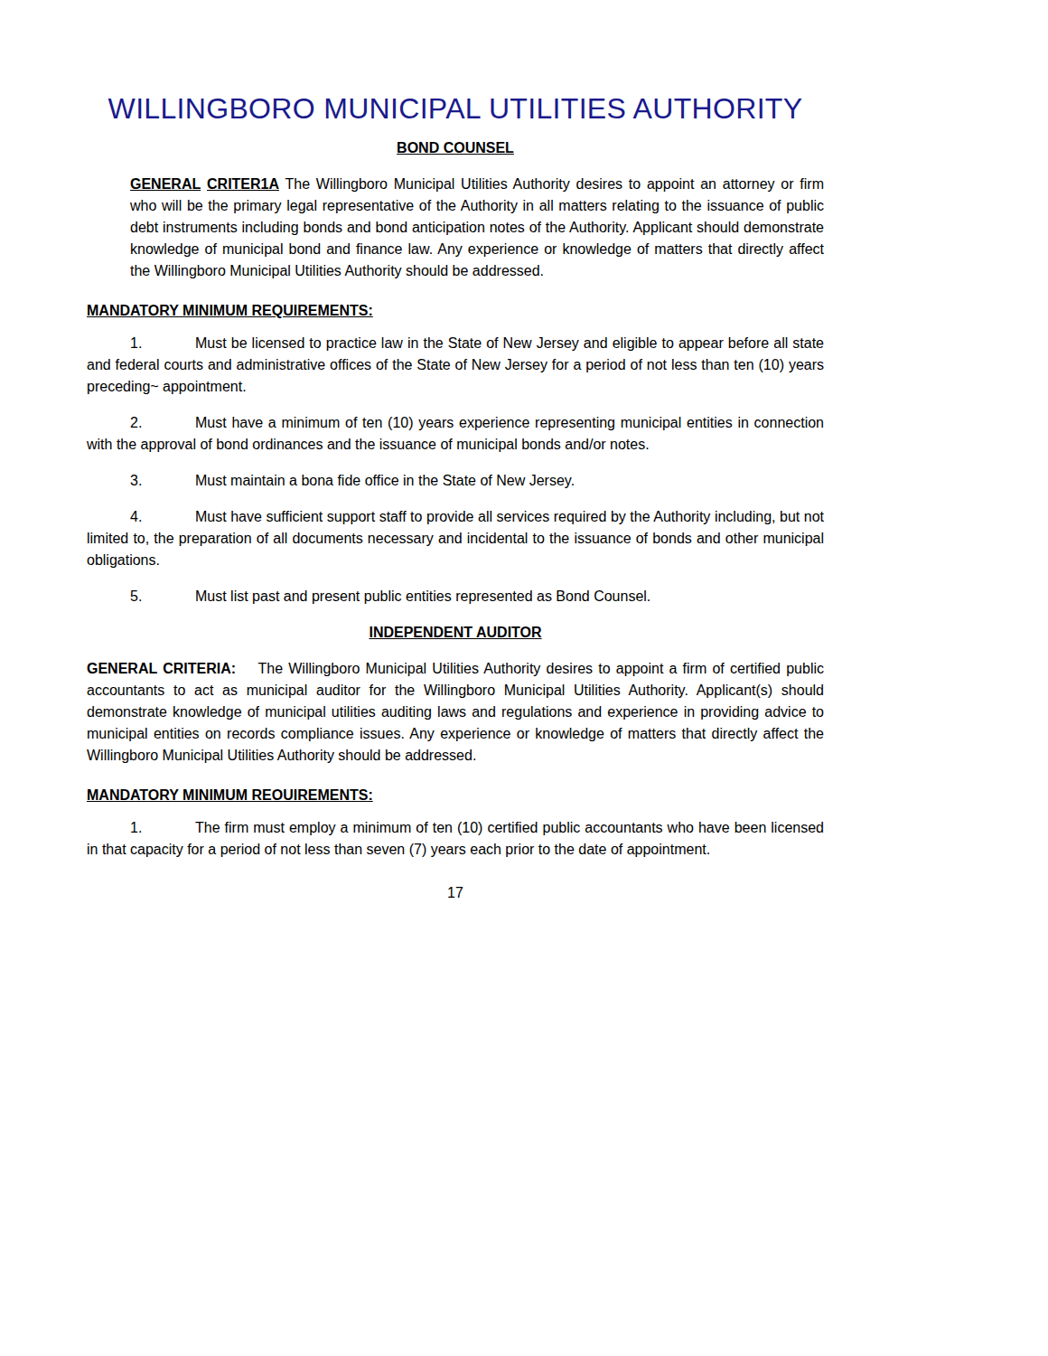WILLINGBORO MUNICIPAL UTILITIES AUTHORITY
BOND COUNSEL
GENERAL CRITER1A The Willingboro Municipal Utilities Authority desires to appoint an attorney or firm who will be the primary legal representative of the Authority in all matters relating to the issuance of public debt instruments including bonds and bond anticipation notes of the Authority. Applicant should demonstrate knowledge of municipal bond and finance law. Any experience or knowledge of matters that directly affect the Willingboro Municipal Utilities Authority should be addressed.
MANDATORY MINIMUM REQUIREMENTS:
1. Must be licensed to practice law in the State of New Jersey and eligible to appear before all state and federal courts and administrative offices of the State of New Jersey for a period of not less than ten (10) years preceding~ appointment.
2. Must have a minimum of ten (10) years experience representing municipal entities in connection with the approval of bond ordinances and the issuance of municipal bonds and/or notes.
3. Must maintain a bona fide office in the State of New Jersey.
4. Must have sufficient support staff to provide all services required by the Authority including, but not limited to, the preparation of all documents necessary and incidental to the issuance of bonds and other municipal obligations.
5. Must list past and present public entities represented as Bond Counsel.
INDEPENDENT AUDITOR
GENERAL CRITERIA: The Willingboro Municipal Utilities Authority desires to appoint a firm of certified public accountants to act as municipal auditor for the Willingboro Municipal Utilities Authority. Applicant(s) should demonstrate knowledge of municipal utilities auditing laws and regulations and experience in providing advice to municipal entities on records compliance issues. Any experience or knowledge of matters that directly affect the Willingboro Municipal Utilities Authority should be addressed.
MANDATORY MINIMUM REOUIREMENTS:
1. The firm must employ a minimum of ten (10) certified public accountants who have been licensed in that capacity for a period of not less than seven (7) years each prior to the date of appointment.
17